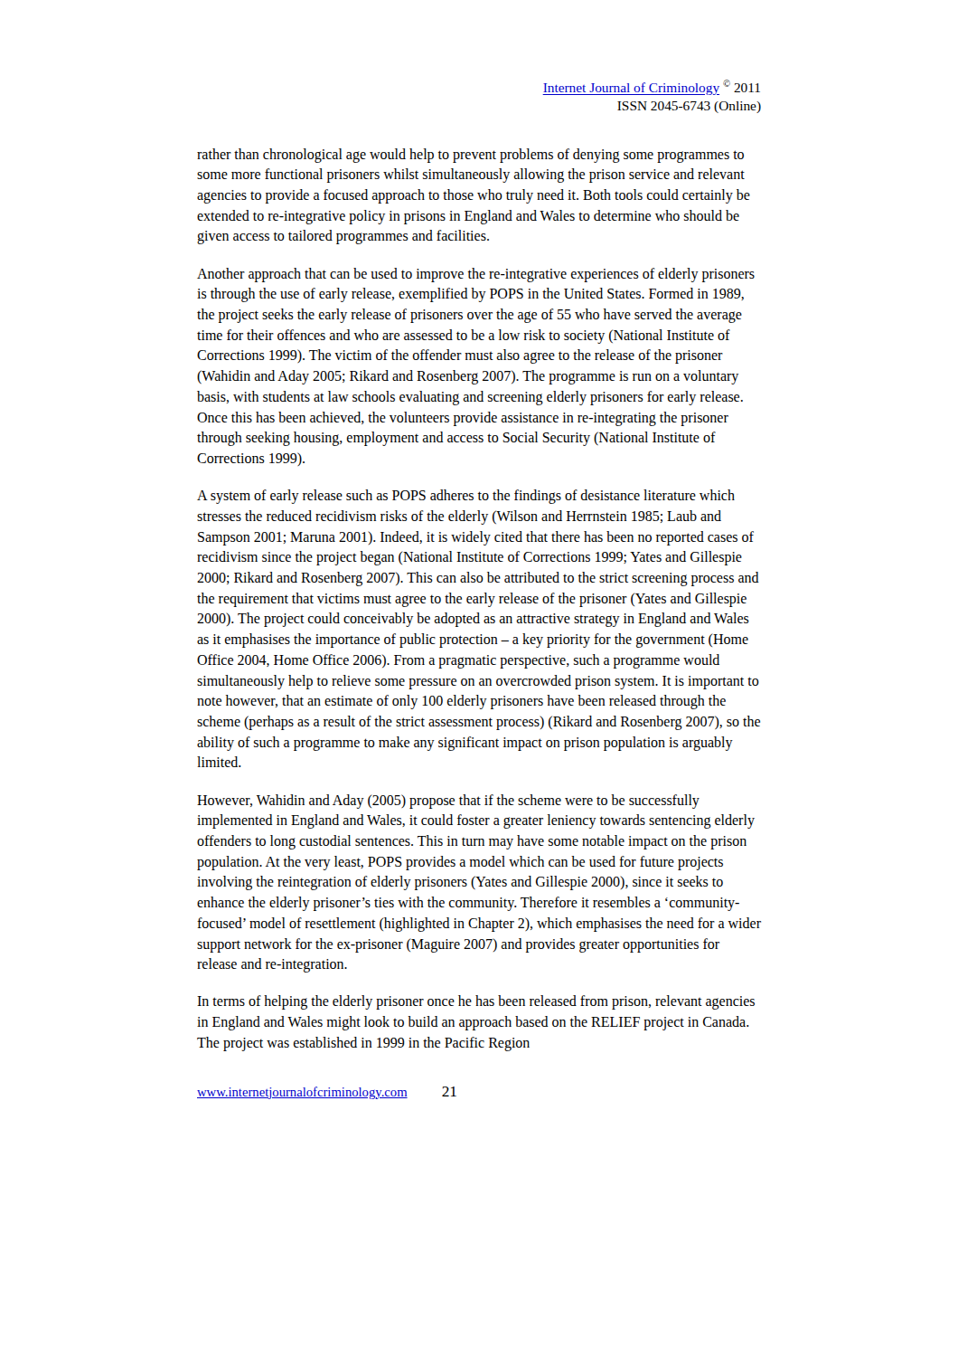Internet Journal of Criminology © 2011
ISSN 2045-6743 (Online)
rather than chronological age would help to prevent problems of denying some programmes to some more functional prisoners whilst simultaneously allowing the prison service and relevant agencies to provide a focused approach to those who truly need it. Both tools could certainly be extended to re-integrative policy in prisons in England and Wales to determine who should be given access to tailored programmes and facilities.
Another approach that can be used to improve the re-integrative experiences of elderly prisoners is through the use of early release, exemplified by POPS in the United States. Formed in 1989, the project seeks the early release of prisoners over the age of 55 who have served the average time for their offences and who are assessed to be a low risk to society (National Institute of Corrections 1999). The victim of the offender must also agree to the release of the prisoner (Wahidin and Aday 2005; Rikard and Rosenberg 2007). The programme is run on a voluntary basis, with students at law schools evaluating and screening elderly prisoners for early release. Once this has been achieved, the volunteers provide assistance in re-integrating the prisoner through seeking housing, employment and access to Social Security (National Institute of Corrections 1999).
A system of early release such as POPS adheres to the findings of desistance literature which stresses the reduced recidivism risks of the elderly (Wilson and Herrnstein 1985; Laub and Sampson 2001; Maruna 2001). Indeed, it is widely cited that there has been no reported cases of recidivism since the project began (National Institute of Corrections 1999; Yates and Gillespie 2000; Rikard and Rosenberg 2007). This can also be attributed to the strict screening process and the requirement that victims must agree to the early release of the prisoner (Yates and Gillespie 2000). The project could conceivably be adopted as an attractive strategy in England and Wales as it emphasises the importance of public protection – a key priority for the government (Home Office 2004, Home Office 2006). From a pragmatic perspective, such a programme would simultaneously help to relieve some pressure on an overcrowded prison system. It is important to note however, that an estimate of only 100 elderly prisoners have been released through the scheme (perhaps as a result of the strict assessment process) (Rikard and Rosenberg 2007), so the ability of such a programme to make any significant impact on prison population is arguably limited.
However, Wahidin and Aday (2005) propose that if the scheme were to be successfully implemented in England and Wales, it could foster a greater leniency towards sentencing elderly offenders to long custodial sentences. This in turn may have some notable impact on the prison population. At the very least, POPS provides a model which can be used for future projects involving the reintegration of elderly prisoners (Yates and Gillespie 2000), since it seeks to enhance the elderly prisoner’s ties with the community. Therefore it resembles a ‘community-focused’ model of resettlement (highlighted in Chapter 2), which emphasises the need for a wider support network for the ex-prisoner (Maguire 2007) and provides greater opportunities for release and re-integration.
In terms of helping the elderly prisoner once he has been released from prison, relevant agencies in England and Wales might look to build an approach based on the RELIEF project in Canada. The project was established in 1999 in the Pacific Region
www.internetjournalofcriminology.com 21